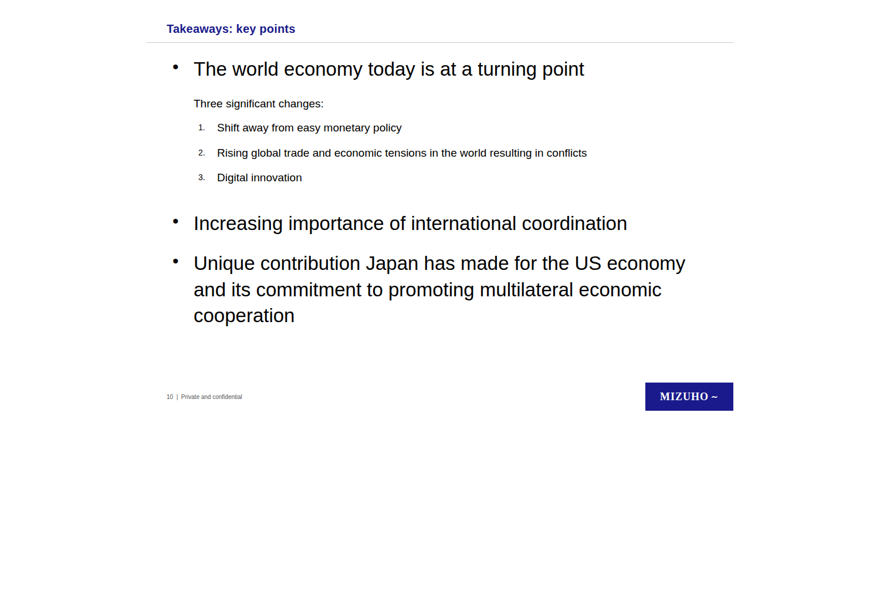Takeaways: key points
The world economy today is at a turning point
Three significant changes:
Shift away from easy monetary policy
Rising global trade and economic tensions in the world resulting in conflicts
Digital innovation
Increasing importance of international coordination
Unique contribution Japan has made for the US economy and its commitment to promoting multilateral economic cooperation
10 | Private and confidential
MIZUHO∼